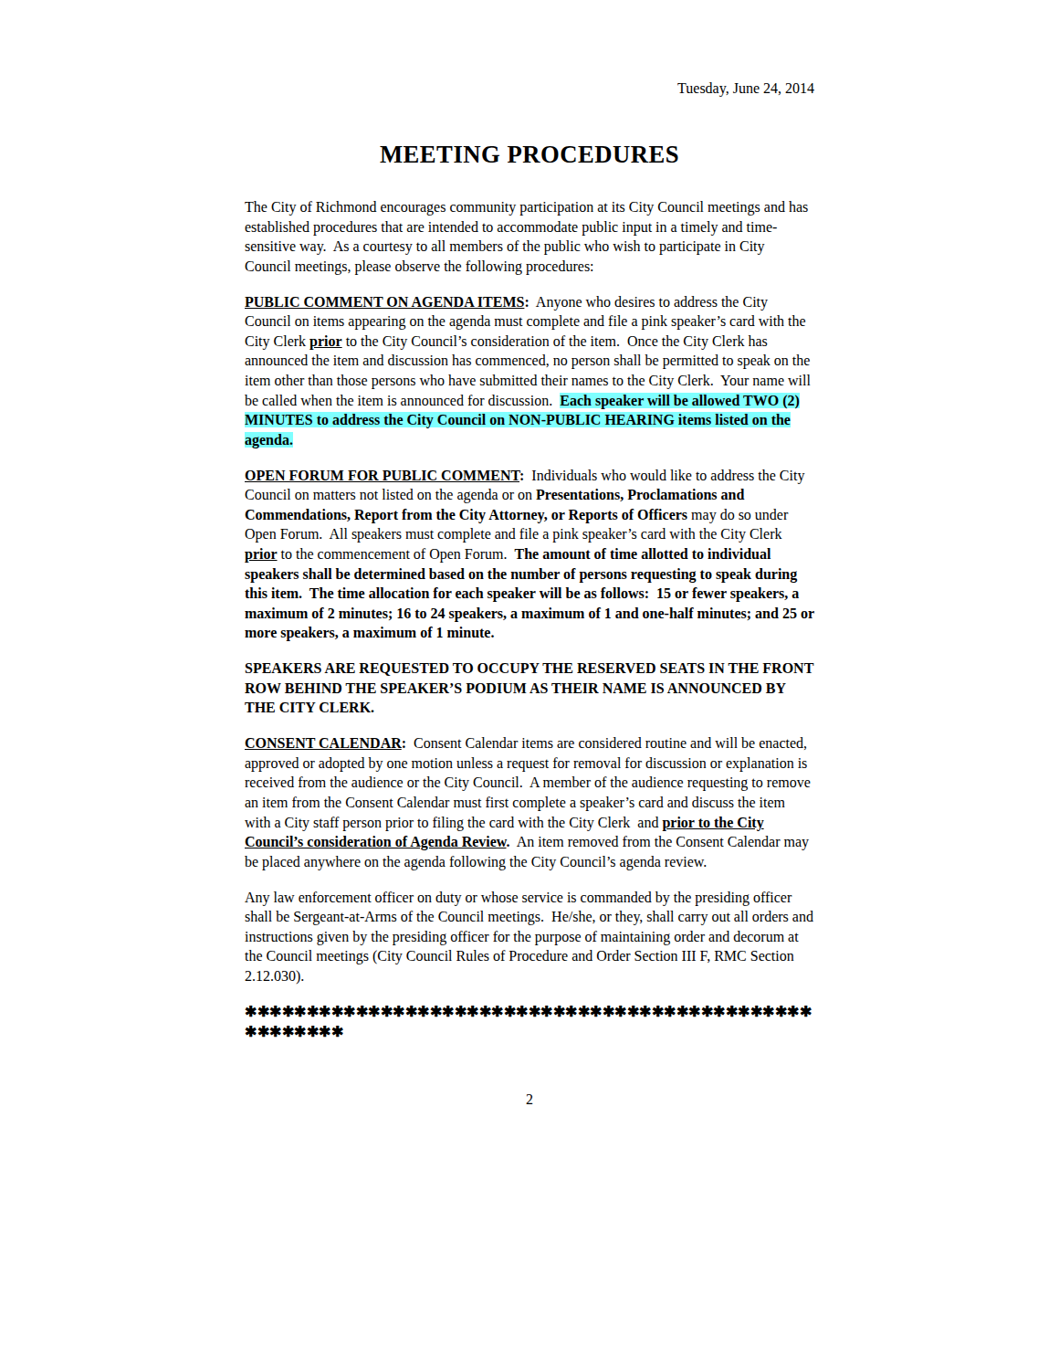Tuesday, June 24, 2014
MEETING PROCEDURES
The City of Richmond encourages community participation at its City Council meetings and has established procedures that are intended to accommodate public input in a timely and time-sensitive way. As a courtesy to all members of the public who wish to participate in City Council meetings, please observe the following procedures:
PUBLIC COMMENT ON AGENDA ITEMS: Anyone who desires to address the City Council on items appearing on the agenda must complete and file a pink speaker’s card with the City Clerk prior to the City Council’s consideration of the item. Once the City Clerk has announced the item and discussion has commenced, no person shall be permitted to speak on the item other than those persons who have submitted their names to the City Clerk. Your name will be called when the item is announced for discussion. Each speaker will be allowed TWO (2) MINUTES to address the City Council on NON-PUBLIC HEARING items listed on the agenda.
OPEN FORUM FOR PUBLIC COMMENT: Individuals who would like to address the City Council on matters not listed on the agenda or on Presentations, Proclamations and Commendations, Report from the City Attorney, or Reports of Officers may do so under Open Forum. All speakers must complete and file a pink speaker’s card with the City Clerk prior to the commencement of Open Forum. The amount of time allotted to individual speakers shall be determined based on the number of persons requesting to speak during this item. The time allocation for each speaker will be as follows: 15 or fewer speakers, a maximum of 2 minutes; 16 to 24 speakers, a maximum of 1 and one-half minutes; and 25 or more speakers, a maximum of 1 minute.
SPEAKERS ARE REQUESTED TO OCCUPY THE RESERVED SEATS IN THE FRONT ROW BEHIND THE SPEAKER’S PODIUM AS THEIR NAME IS ANNOUNCED BY THE CITY CLERK.
CONSENT CALENDAR: Consent Calendar items are considered routine and will be enacted, approved or adopted by one motion unless a request for removal for discussion or explanation is received from the audience or the City Council. A member of the audience requesting to remove an item from the Consent Calendar must first complete a speaker’s card and discuss the item with a City staff person prior to filing the card with the City Clerk and prior to the City Council’s consideration of Agenda Review. An item removed from the Consent Calendar may be placed anywhere on the agenda following the City Council’s agenda review.
Any law enforcement officer on duty or whose service is commanded by the presiding officer shall be Sergeant-at-Arms of the Council meetings. He/she, or they, shall carry out all orders and instructions given by the presiding officer for the purpose of maintaining order and decorum at the Council meetings (City Council Rules of Procedure and Order Section III F, RMC Section 2.12.030).
✱✱✱✱✱✱✱✱✱✱✱✱✱✱✱✱✱✱✱✱✱✱✱✱✱✱✱✱✱✱✱✱✱✱✱✱✱✱✱✱✱✱✱✱✱✱✱✱✱✱✱✱✱✱
2